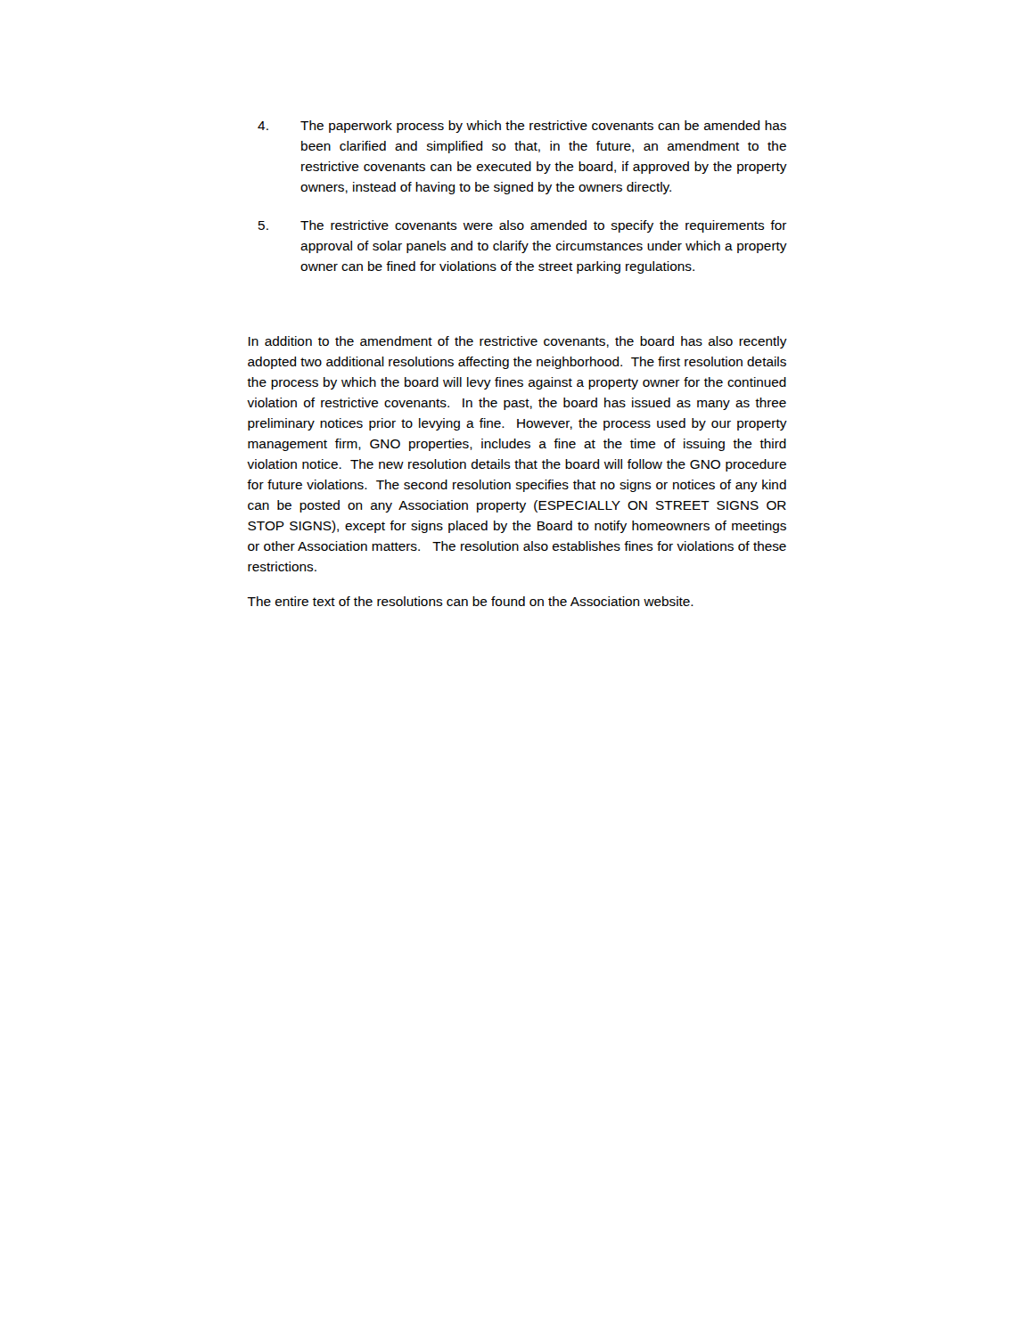4. The paperwork process by which the restrictive covenants can be amended has been clarified and simplified so that, in the future, an amendment to the restrictive covenants can be executed by the board, if approved by the property owners, instead of having to be signed by the owners directly.
5. The restrictive covenants were also amended to specify the requirements for approval of solar panels and to clarify the circumstances under which a property owner can be fined for violations of the street parking regulations.
In addition to the amendment of the restrictive covenants, the board has also recently adopted two additional resolutions affecting the neighborhood. The first resolution details the process by which the board will levy fines against a property owner for the continued violation of restrictive covenants. In the past, the board has issued as many as three preliminary notices prior to levying a fine. However, the process used by our property management firm, GNO properties, includes a fine at the time of issuing the third violation notice. The new resolution details that the board will follow the GNO procedure for future violations. The second resolution specifies that no signs or notices of any kind can be posted on any Association property (ESPECIALLY ON STREET SIGNS OR STOP SIGNS), except for signs placed by the Board to notify homeowners of meetings or other Association matters. The resolution also establishes fines for violations of these restrictions.
The entire text of the resolutions can be found on the Association website.